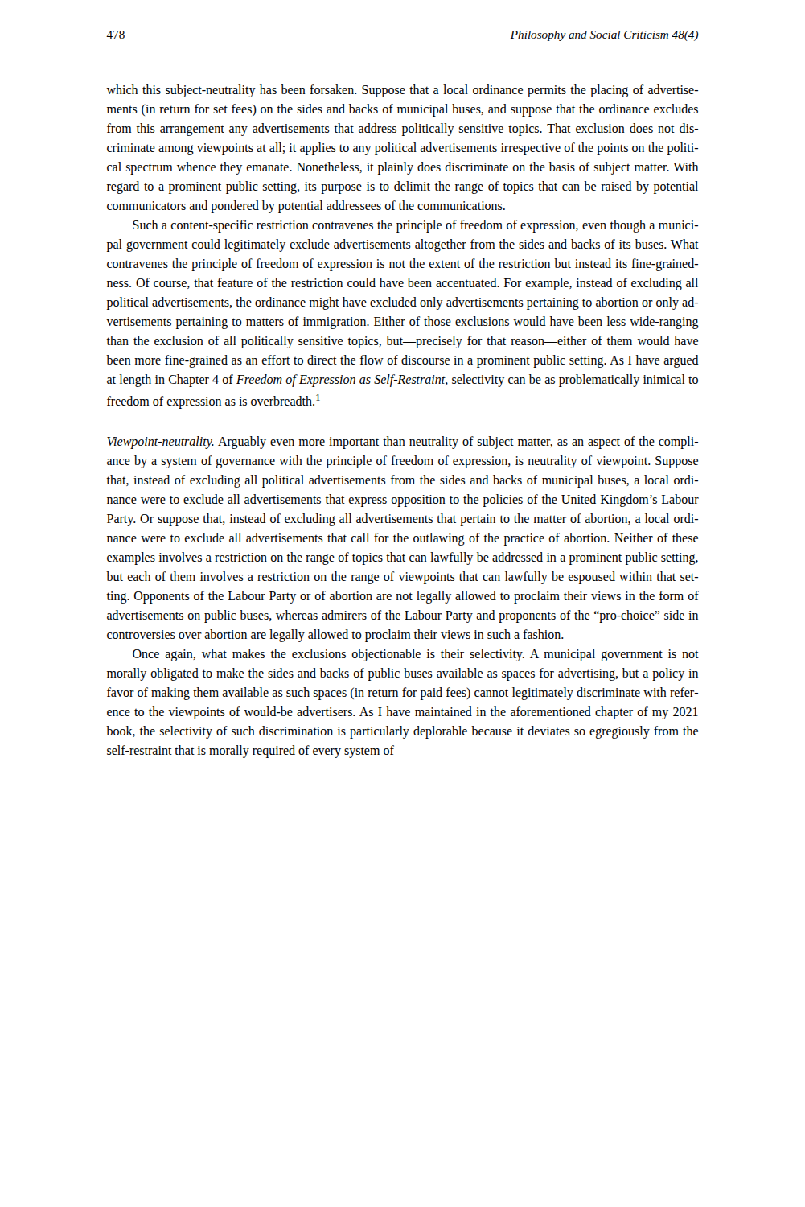478 Philosophy and Social Criticism 48(4)
which this subject-neutrality has been forsaken. Suppose that a local ordinance permits the placing of advertisements (in return for set fees) on the sides and backs of municipal buses, and suppose that the ordinance excludes from this arrangement any advertisements that address politically sensitive topics. That exclusion does not discriminate among viewpoints at all; it applies to any political advertisements irrespective of the points on the political spectrum whence they emanate. Nonetheless, it plainly does discriminate on the basis of subject matter. With regard to a prominent public setting, its purpose is to delimit the range of topics that can be raised by potential communicators and pondered by potential addressees of the communications.
Such a content-specific restriction contravenes the principle of freedom of expression, even though a municipal government could legitimately exclude advertisements altogether from the sides and backs of its buses. What contravenes the principle of freedom of expression is not the extent of the restriction but instead its fine-grainedness. Of course, that feature of the restriction could have been accentuated. For example, instead of excluding all political advertisements, the ordinance might have excluded only advertisements pertaining to abortion or only advertisements pertaining to matters of immigration. Either of those exclusions would have been less wide-ranging than the exclusion of all politically sensitive topics, but—precisely for that reason—either of them would have been more fine-grained as an effort to direct the flow of discourse in a prominent public setting. As I have argued at length in Chapter 4 of Freedom of Expression as Self-Restraint, selectivity can be as problematically inimical to freedom of expression as is overbreadth.1
Viewpoint-neutrality.
Arguably even more important than neutrality of subject matter, as an aspect of the compliance by a system of governance with the principle of freedom of expression, is neutrality of viewpoint. Suppose that, instead of excluding all political advertisements from the sides and backs of municipal buses, a local ordinance were to exclude all advertisements that express opposition to the policies of the United Kingdom’s Labour Party. Or suppose that, instead of excluding all advertisements that pertain to the matter of abortion, a local ordinance were to exclude all advertisements that call for the outlawing of the practice of abortion. Neither of these examples involves a restriction on the range of topics that can lawfully be addressed in a prominent public setting, but each of them involves a restriction on the range of viewpoints that can lawfully be espoused within that setting. Opponents of the Labour Party or of abortion are not legally allowed to proclaim their views in the form of advertisements on public buses, whereas admirers of the Labour Party and proponents of the “pro-choice” side in controversies over abortion are legally allowed to proclaim their views in such a fashion.
Once again, what makes the exclusions objectionable is their selectivity. A municipal government is not morally obligated to make the sides and backs of public buses available as spaces for advertising, but a policy in favor of making them available as such spaces (in return for paid fees) cannot legitimately discriminate with reference to the viewpoints of would-be advertisers. As I have maintained in the aforementioned chapter of my 2021 book, the selectivity of such discrimination is particularly deplorable because it deviates so egregiously from the self-restraint that is morally required of every system of